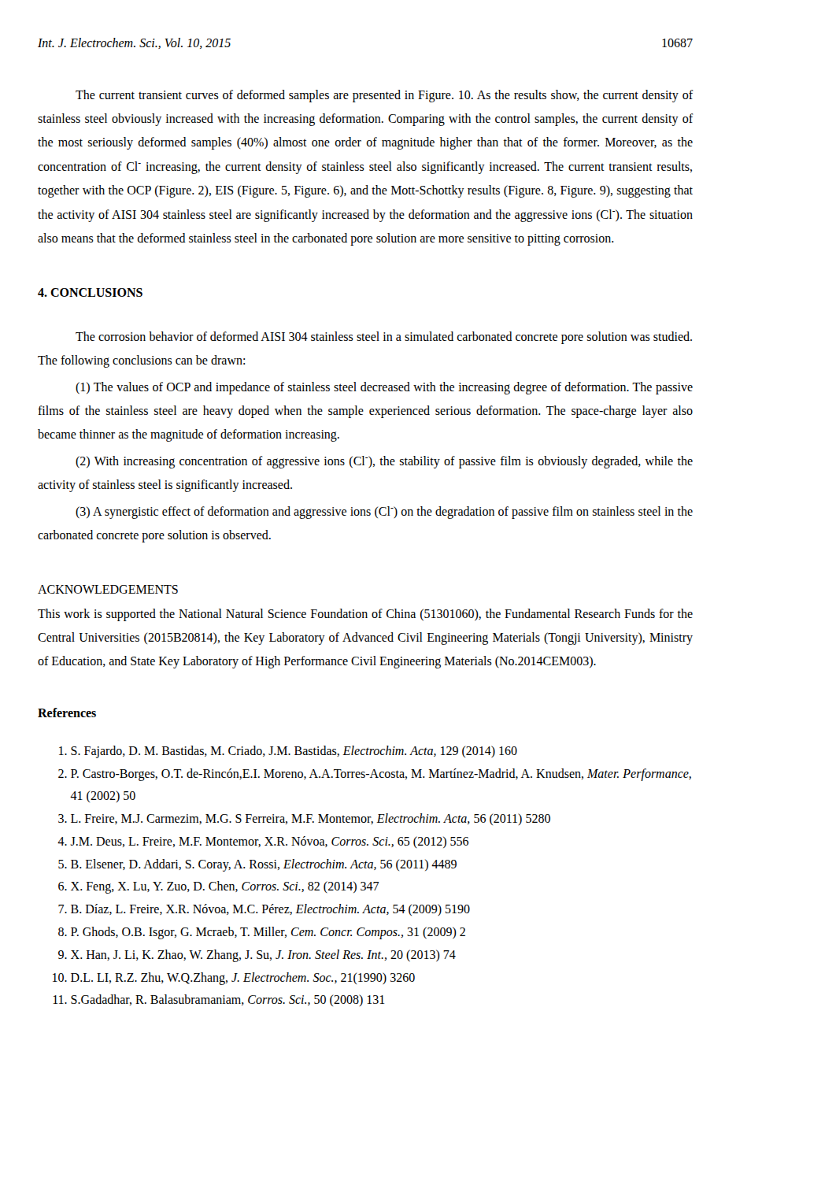Int. J. Electrochem. Sci., Vol. 10, 2015 10687
The current transient curves of deformed samples are presented in Figure. 10. As the results show, the current density of stainless steel obviously increased with the increasing deformation. Comparing with the control samples, the current density of the most seriously deformed samples (40%) almost one order of magnitude higher than that of the former. Moreover, as the concentration of Cl- increasing, the current density of stainless steel also significantly increased. The current transient results, together with the OCP (Figure. 2), EIS (Figure. 5, Figure. 6), and the Mott-Schottky results (Figure. 8, Figure. 9), suggesting that the activity of AISI 304 stainless steel are significantly increased by the deformation and the aggressive ions (Cl-). The situation also means that the deformed stainless steel in the carbonated pore solution are more sensitive to pitting corrosion.
4. CONCLUSIONS
The corrosion behavior of deformed AISI 304 stainless steel in a simulated carbonated concrete pore solution was studied. The following conclusions can be drawn:
(1) The values of OCP and impedance of stainless steel decreased with the increasing degree of deformation. The passive films of the stainless steel are heavy doped when the sample experienced serious deformation. The space-charge layer also became thinner as the magnitude of deformation increasing.
(2) With increasing concentration of aggressive ions (Cl-), the stability of passive film is obviously degraded, while the activity of stainless steel is significantly increased.
(3) A synergistic effect of deformation and aggressive ions (Cl-) on the degradation of passive film on stainless steel in the carbonated concrete pore solution is observed.
ACKNOWLEDGEMENTS
This work is supported the National Natural Science Foundation of China (51301060), the Fundamental Research Funds for the Central Universities (2015B20814), the Key Laboratory of Advanced Civil Engineering Materials (Tongji University), Ministry of Education, and State Key Laboratory of High Performance Civil Engineering Materials (No.2014CEM003).
References
S. Fajardo, D. M. Bastidas, M. Criado, J.M. Bastidas, Electrochim. Acta, 129 (2014) 160
P. Castro-Borges, O.T. de-Rincón,E.I. Moreno, A.A.Torres-Acosta, M. Martínez-Madrid, A. Knudsen, Mater. Performance, 41 (2002) 50
L. Freire, M.J. Carmezim, M.G. S Ferreira, M.F. Montemor, Electrochim. Acta, 56 (2011) 5280
J.M. Deus, L. Freire, M.F. Montemor, X.R. Nóvoa, Corros. Sci., 65 (2012) 556
B. Elsener, D. Addari, S. Coray, A. Rossi, Electrochim. Acta, 56 (2011) 4489
X. Feng, X. Lu, Y. Zuo, D. Chen, Corros. Sci., 82 (2014) 347
B. Díaz, L. Freire, X.R. Nóvoa, M.C. Pérez, Electrochim. Acta, 54 (2009) 5190
P. Ghods, O.B. Isgor, G. Mcraeb, T. Miller, Cem. Concr. Compos., 31 (2009) 2
X. Han, J. Li, K. Zhao, W. Zhang, J. Su, J. Iron. Steel Res. Int., 20 (2013) 74
D.L. LI, R.Z. Zhu, W.Q.Zhang, J. Electrochem. Soc., 21(1990) 3260
S.Gadadhar, R. Balasubramaniam, Corros. Sci., 50 (2008) 131